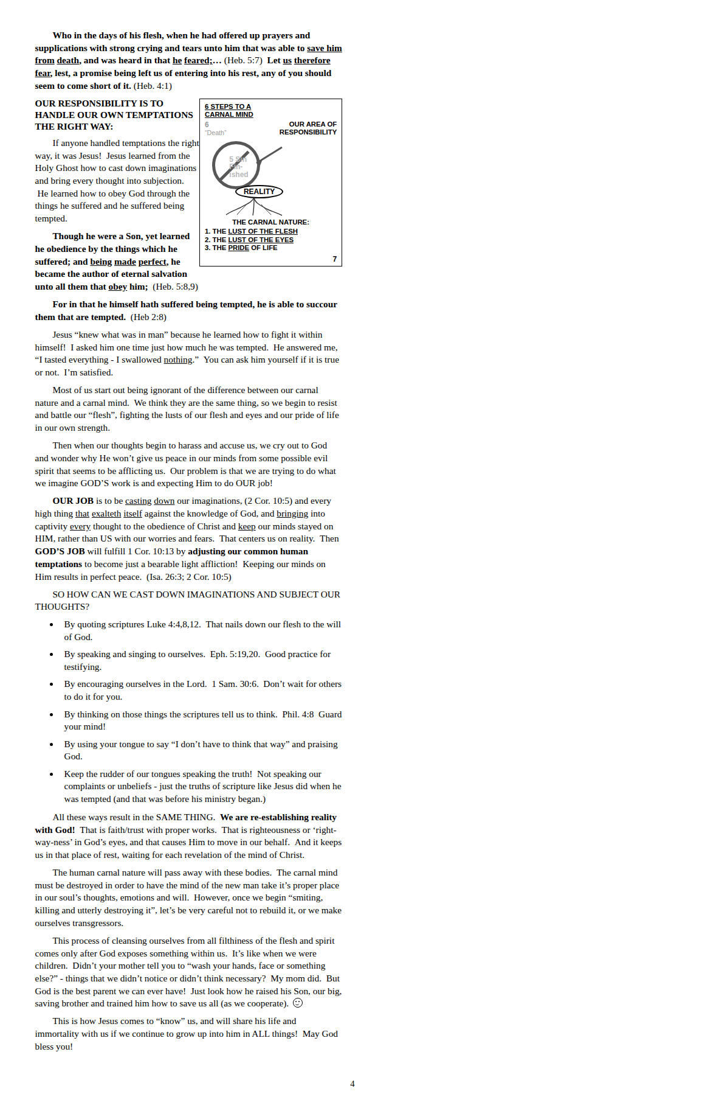Who in the days of his flesh, when he had offered up prayers and supplications with strong crying and tears unto him that was able to save him from death, and was heard in that he feared;… (Heb. 5:7) Let us therefore fear, lest, a promise being left us of entering into his rest, any of you should seem to come short of it. (Heb. 4:1)
6 STEPS TO A
CARNAL MIND
6
“Death”
OUR AREA OF
RESPONSIBILITY
5 Sin
Fin-
ished
REALITY
THE CARNAL NATURE:
1. THE LUST OF THE FLESH
2. THE LUST OF THE EYES
3. THE PRIDE OF LIFE
7
OUR RESPONSIBILITY IS TO HANDLE OUR OWN TEMPTATIONS THE RIGHT WAY:
If anyone handled temptations the right way, it was Jesus! Jesus learned from the Holy Ghost how to cast down imaginations and bring every thought into subjection. He learned how to obey God through the things he suffered and he suffered being tempted.
Though he were a Son, yet learned he obedience by the things which he suffered; and being made perfect, he became the author of eternal salvation unto all them that obey him; (Heb. 5:8,9)
For in that he himself hath suffered being tempted, he is able to succour them that are tempted. (Heb 2:8)
Jesus “knew what was in man” because he learned how to fight it within himself! I asked him one time just how much he was tempted. He answered me, “I tasted everything - I swallowed nothing.” You can ask him yourself if it is true or not. I’m satisfied.
Most of us start out being ignorant of the difference between our carnal nature and a carnal mind. We think they are the same thing, so we begin to resist and battle our “flesh”, fighting the lusts of our flesh and eyes and our pride of life in our own strength.
Then when our thoughts begin to harass and accuse us, we cry out to God and wonder why He won’t give us peace in our minds from some possible evil spirit that seems to be afflicting us. Our problem is that we are trying to do what we imagine GOD’S work is and expecting Him to do OUR job!
OUR JOB is to be casting down our imaginations, (2 Cor. 10:5) and every high thing that exalteth itself against the knowledge of God, and bringing into captivity every thought to the obedience of Christ and keep our minds stayed on HIM, rather than US with our worries and fears. That centers us on reality. Then GOD’S JOB will fulfill 1 Cor. 10:13 by adjusting our common human temptations to become just a bearable light affliction! Keeping our minds on Him results in perfect peace. (Isa. 26:3; 2 Cor. 10:5)
SO HOW CAN WE CAST DOWN IMAGINATIONS AND SUBJECT OUR THOUGHTS?
By quoting scriptures Luke 4:4,8,12. That nails down our flesh to the will of God.
By speaking and singing to ourselves. Eph. 5:19,20. Good practice for testifying.
By encouraging ourselves in the Lord. 1 Sam. 30:6. Don’t wait for others to do it for you.
By thinking on those things the scriptures tell us to think. Phil. 4:8 Guard your mind!
By using your tongue to say “I don’t have to think that way” and praising God.
Keep the rudder of our tongues speaking the truth! Not speaking our complaints or unbeliefs - just the truths of scripture like Jesus did when he was tempted (and that was before his ministry began.)
All these ways result in the SAME THING. We are re-establishing reality with God! That is faith/trust with proper works. That is righteousness or ‘right-way-ness’ in God’s eyes, and that causes Him to move in our behalf. And it keeps us in that place of rest, waiting for each revelation of the mind of Christ.
The human carnal nature will pass away with these bodies. The carnal mind must be destroyed in order to have the mind of the new man take it’s proper place in our soul’s thoughts, emotions and will. However, once we begin “smiting, killing and utterly destroying it”, let’s be very careful not to rebuild it, or we make ourselves transgressors.
This process of cleansing ourselves from all filthiness of the flesh and spirit comes only after God exposes something within us. It’s like when we were children. Didn’t your mother tell you to “wash your hands, face or something else?” - things that we didn’t notice or didn’t think necessary? My mom did. But God is the best parent we can ever have! Just look how he raised his Son, our big, saving brother and trained him how to save us all (as we cooperate).
This is how Jesus comes to “know” us, and will share his life and immortality with us if we continue to grow up into him in ALL things! May God bless you!
4